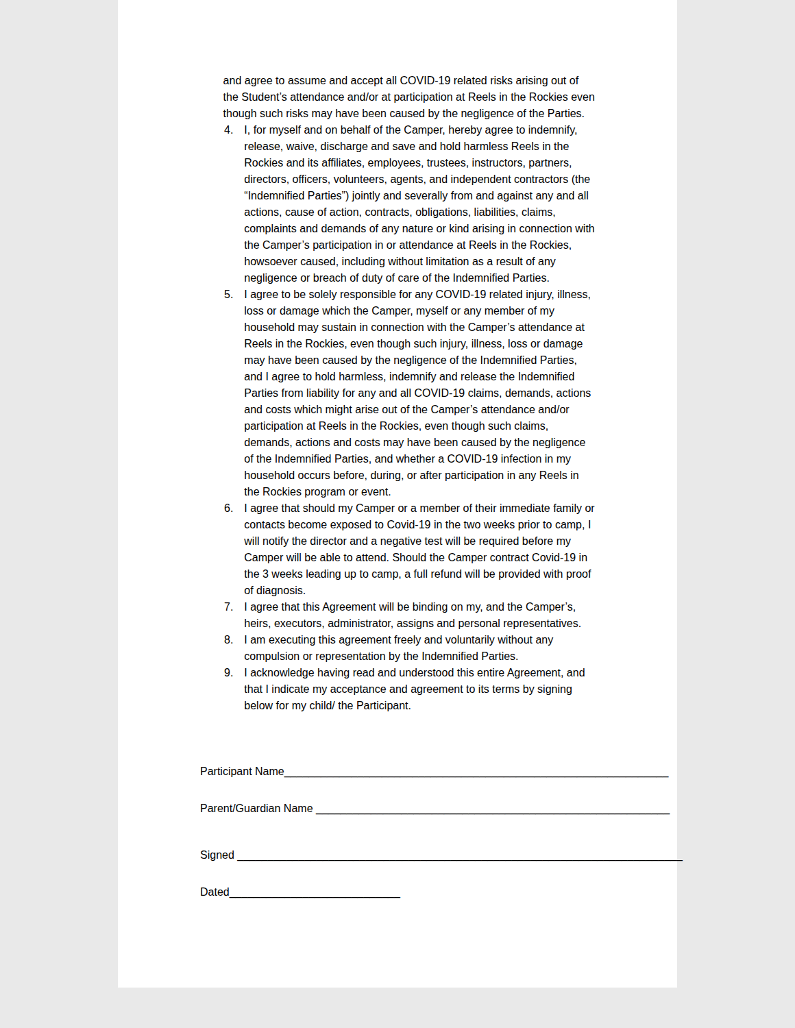and agree to assume and accept all COVID-19 related risks arising out of the Student’s attendance and/or at participation at Reels in the Rockies even though such risks may have been caused by the negligence of the Parties.
I, for myself and on behalf of the Camper, hereby agree to indemnify, release, waive, discharge and save and hold harmless Reels in the Rockies and its affiliates, employees, trustees, instructors, partners, directors, officers, volunteers, agents, and independent contractors (the “Indemnified Parties”) jointly and severally from and against any and all actions, cause of action, contracts, obligations, liabilities, claims, complaints and demands of any nature or kind arising in connection with the Camper’s participation in or attendance at Reels in the Rockies, howsoever caused, including without limitation as a result of any negligence or breach of duty of care of the Indemnified Parties.
I agree to be solely responsible for any COVID-19 related injury, illness, loss or damage which the Camper, myself or any member of my household may sustain in connection with the Camper’s attendance at Reels in the Rockies, even though such injury, illness, loss or damage may have been caused by the negligence of the Indemnified Parties, and I agree to hold harmless, indemnify and release the Indemnified Parties from liability for any and all COVID-19 claims, demands, actions and costs which might arise out of the Camper’s attendance and/or participation at Reels in the Rockies, even though such claims, demands, actions and costs may have been caused by the negligence of the Indemnified Parties, and whether a COVID-19 infection in my household occurs before, during, or after participation in any Reels in the Rockies program or event.
I agree that should my Camper or a member of their immediate family or contacts become exposed to Covid-19 in the two weeks prior to camp, I will notify the director and a negative test will be required before my Camper will be able to attend. Should the Camper contract Covid-19 in the 3 weeks leading up to camp, a full refund will be provided with proof of diagnosis.
I agree that this Agreement will be binding on my, and the Camper’s, heirs, executors, administrator, assigns and personal representatives.
I am executing this agreement freely and voluntarily without any compulsion or representation by the Indemnified Parties.
I acknowledge having read and understood this entire Agreement, and that I indicate my acceptance and agreement to its terms by signing below for my child/ the Participant.
Participant Name_______________________________________________________________
Parent/Guardian Name __________________________________________________________
Signed _________________________________________________________________________
Dated____________________________